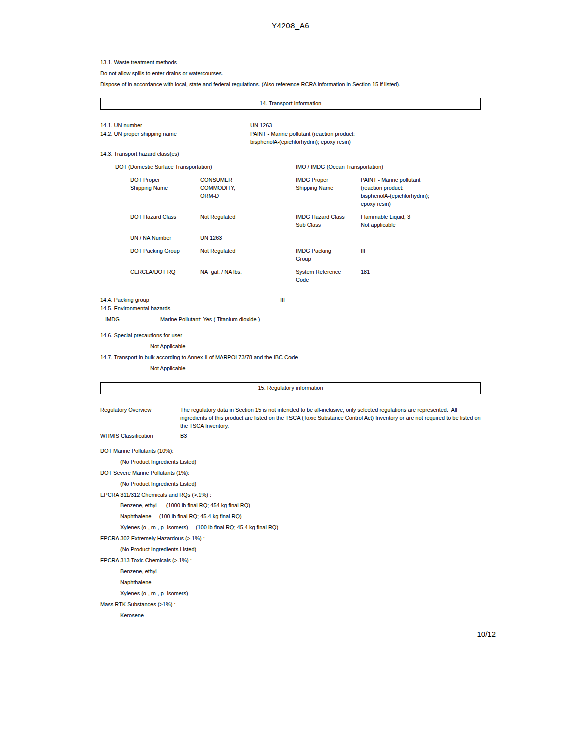Y4208_A6
13.1. Waste treatment methods
Do not allow spills to enter drains or watercourses.
Dispose of in accordance with local, state and federal regulations. (Also reference RCRA information in Section 15 if listed).
14. Transport information
| 14.1. UN number | UN 1263 |
| 14.2. UN proper shipping name | PAINT - Marine pollutant (reaction product: bisphenolA-(epichlorhydrin); epoxy resin) |
14.3. Transport hazard class(es)
| DOT (Domestic Surface Transportation) | IMO / IMDG (Ocean Transportation) |
| DOT Proper Shipping Name | CONSUMER COMMODITY, ORM-D | IMDG Proper Shipping Name | PAINT - Marine pollutant (reaction product: bisphenolA-(epichlorhydrin); epoxy resin) |
| DOT Hazard Class | Not Regulated | IMDG Hazard Class Sub Class | Flammable Liquid, 3 Not applicable |
| UN / NA Number | UN 1263 | | |
| DOT Packing Group | Not Regulated | IMDG Packing Group | III |
| CERCLA/DOT RQ | NA gal. / NA lbs. | System Reference Code | 181 |
| 14.4. Packing group | III |
14.5. Environmental hazards
IMDGMarine Pollutant: Yes ( Titanium dioxide )
14.6. Special precautions for user
Not Applicable
14.7. Transport in bulk according to Annex II of MARPOL73/78 and the IBC Code
Not Applicable
15. Regulatory information
| Regulatory Overview | The regulatory data in Section 15 is not intended to be all-inclusive, only selected regulations are represented. All ingredients of this product are listed on the TSCA (Toxic Substance Control Act) Inventory or are not required to be listed on the TSCA Inventory. |
| WHMIS Classification | B3 |
DOT Marine Pollutants (10%):
(No Product Ingredients Listed)
DOT Severe Marine Pollutants (1%):
(No Product Ingredients Listed)
EPCRA 311/312 Chemicals and RQs (>.1%) :
Benzene, ethyl- (1000 lb final RQ; 454 kg final RQ)
Naphthalene (100 lb final RQ; 45.4 kg final RQ)
Xylenes (o-, m-, p- isomers) (100 lb final RQ; 45.4 kg final RQ)
EPCRA 302 Extremely Hazardous (>.1%) :
(No Product Ingredients Listed)
EPCRA 313 Toxic Chemicals (>.1%) :
Benzene, ethyl-
Naphthalene
Xylenes (o-, m-, p- isomers)
Mass RTK Substances (>1%) :
Kerosene
10/12